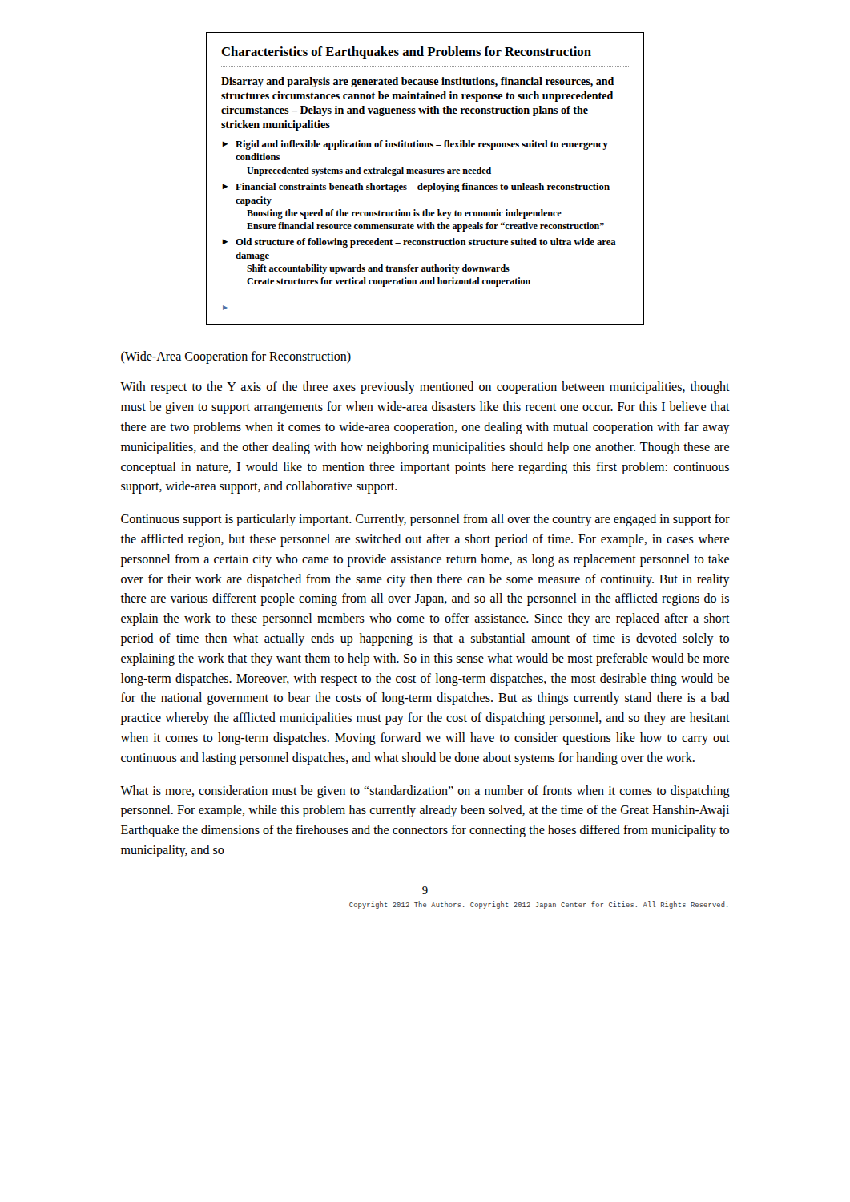Characteristics of Earthquakes and Problems for Reconstruction
Disarray and paralysis are generated because institutions, financial resources, and structures circumstances cannot be maintained in response to such unprecedented circumstances – Delays in and vagueness with the reconstruction plans of the stricken municipalities
Rigid and inflexible application of institutions – flexible responses suited to emergency conditions
Unprecedented systems and extralegal measures are needed
Financial constraints beneath shortages – deploying finances to unleash reconstruction capacity
Boosting the speed of the reconstruction is the key to economic independence
Ensure financial resource commensurate with the appeals for “creative reconstruction”
Old structure of following precedent – reconstruction structure suited to ultra wide area damage
Shift accountability upwards and transfer authority downwards
Create structures for vertical cooperation and horizontal cooperation
(Wide-Area Cooperation for Reconstruction)
With respect to the Y axis of the three axes previously mentioned on cooperation between municipalities, thought must be given to support arrangements for when wide-area disasters like this recent one occur. For this I believe that there are two problems when it comes to wide-area cooperation, one dealing with mutual cooperation with far away municipalities, and the other dealing with how neighboring municipalities should help one another. Though these are conceptual in nature, I would like to mention three important points here regarding this first problem: continuous support, wide-area support, and collaborative support.
Continuous support is particularly important. Currently, personnel from all over the country are engaged in support for the afflicted region, but these personnel are switched out after a short period of time. For example, in cases where personnel from a certain city who came to provide assistance return home, as long as replacement personnel to take over for their work are dispatched from the same city then there can be some measure of continuity. But in reality there are various different people coming from all over Japan, and so all the personnel in the afflicted regions do is explain the work to these personnel members who come to offer assistance. Since they are replaced after a short period of time then what actually ends up happening is that a substantial amount of time is devoted solely to explaining the work that they want them to help with. So in this sense what would be most preferable would be more long-term dispatches. Moreover, with respect to the cost of long-term dispatches, the most desirable thing would be for the national government to bear the costs of long-term dispatches. But as things currently stand there is a bad practice whereby the afflicted municipalities must pay for the cost of dispatching personnel, and so they are hesitant when it comes to long-term dispatches. Moving forward we will have to consider questions like how to carry out continuous and lasting personnel dispatches, and what should be done about systems for handing over the work.
What is more, consideration must be given to “standardization” on a number of fronts when it comes to dispatching personnel. For example, while this problem has currently already been solved, at the time of the Great Hanshin-Awaji Earthquake the dimensions of the firehouses and the connectors for connecting the hoses differed from municipality to municipality, and so
9
Copyright 2012 The Authors. Copyright 2012 Japan Center for Cities. All Rights Reserved.